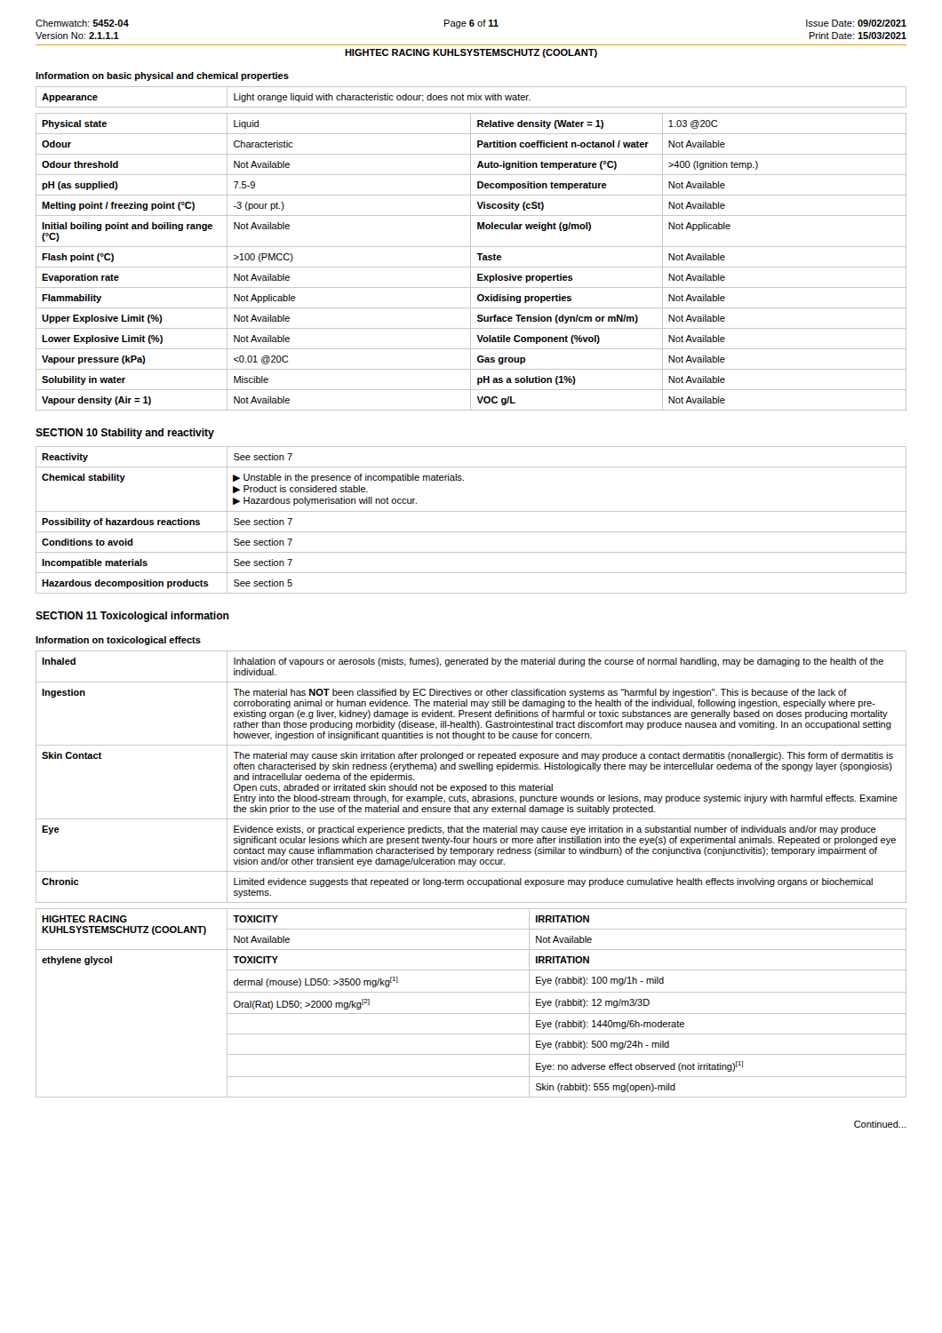Chemwatch: 5452-04
Page 6 of 11
Issue Date: 09/02/2021
Version No: 2.1.1.1
Print Date: 15/03/2021
HIGHTEC RACING KUHLSYSTEMSCHUTZ (COOLANT)
Information on basic physical and chemical properties
| Appearance | Light orange liquid with characteristic odour; does not mix with water. |
| Physical state | Liquid | Relative density (Water = 1) | 1.03 @20C |
| Odour | Characteristic | Partition coefficient n-octanol / water | Not Available |
| Odour threshold | Not Available | Auto-ignition temperature (°C) | >400 (Ignition temp.) |
| pH (as supplied) | 7.5-9 | Decomposition temperature | Not Available |
| Melting point / freezing point (°C) | -3 (pour pt.) | Viscosity (cSt) | Not Available |
| Initial boiling point and boiling range (°C) | Not Available | Molecular weight (g/mol) | Not Applicable |
| Flash point (°C) | >100 (PMCC) | Taste | Not Available |
| Evaporation rate | Not Available | Explosive properties | Not Available |
| Flammability | Not Applicable | Oxidising properties | Not Available |
| Upper Explosive Limit (%) | Not Available | Surface Tension (dyn/cm or mN/m) | Not Available |
| Lower Explosive Limit (%) | Not Available | Volatile Component (%vol) | Not Available |
| Vapour pressure (kPa) | <0.01 @20C | Gas group | Not Available |
| Solubility in water | Miscible | pH as a solution (1%) | Not Available |
| Vapour density (Air = 1) | Not Available | VOC g/L | Not Available |
SECTION 10 Stability and reactivity
| Reactivity | See section 7 |
| Chemical stability | ▶ Unstable in the presence of incompatible materials. ▶ Product is considered stable. ▶ Hazardous polymerisation will not occur. |
| Possibility of hazardous reactions | See section 7 |
| Conditions to avoid | See section 7 |
| Incompatible materials | See section 7 |
| Hazardous decomposition products | See section 5 |
SECTION 11 Toxicological information
Information on toxicological effects
| Inhaled | Inhalation of vapours or aerosols (mists, fumes), generated by the material during the course of normal handling, may be damaging to the health of the individual. |
| Ingestion | The material has NOT been classified by EC Directives or other classification systems as "harmful by ingestion". This is because of the lack of corroborating animal or human evidence. The material may still be damaging to the health of the individual, following ingestion, especially where pre-existing organ (e.g liver, kidney) damage is evident. Present definitions of harmful or toxic substances are generally based on doses producing mortality rather than those producing morbidity (disease, ill-health). Gastrointestinal tract discomfort may produce nausea and vomiting. In an occupational setting however, ingestion of insignificant quantities is not thought to be cause for concern. |
| Skin Contact | The material may cause skin irritation after prolonged or repeated exposure and may produce a contact dermatitis (nonallergic). This form of dermatitis is often characterised by skin redness (erythema) and swelling epidermis. Histologically there may be intercellular oedema of the spongy layer (spongiosis) and intracellular oedema of the epidermis. Open cuts, abraded or irritated skin should not be exposed to this material Entry into the blood-stream through, for example, cuts, abrasions, puncture wounds or lesions, may produce systemic injury with harmful effects. Examine the skin prior to the use of the material and ensure that any external damage is suitably protected. |
| Eye | Evidence exists, or practical experience predicts, that the material may cause eye irritation in a substantial number of individuals and/or may produce significant ocular lesions which are present twenty-four hours or more after instillation into the eye(s) of experimental animals. Repeated or prolonged eye contact may cause inflammation characterised by temporary redness (similar to windburn) of the conjunctiva (conjunctivitis); temporary impairment of vision and/or other transient eye damage/ulceration may occur. |
| Chronic | Limited evidence suggests that repeated or long-term occupational exposure may produce cumulative health effects involving organs or biochemical systems. |
| HIGHTEC RACING KUHLSYSTEMSCHUTZ (COOLANT) | TOXICITY | IRRITATION |
| Not Available | Not Available |
| ethylene glycol | TOXICITY | IRRITATION |
| dermal (mouse) LD50: >3500 mg/kg [1] | Eye (rabbit): 100 mg/1h - mild |
| Oral(Rat) LD50; >2000 mg/kg [2] | Eye (rabbit): 12 mg/m3/3D |
| | Eye (rabbit): 1440mg/6h-moderate |
| | Eye (rabbit): 500 mg/24h - mild |
| | Eye: no adverse effect observed (not irritating) [1] |
| | Skin (rabbit): 555 mg(open)-mild |
Continued...